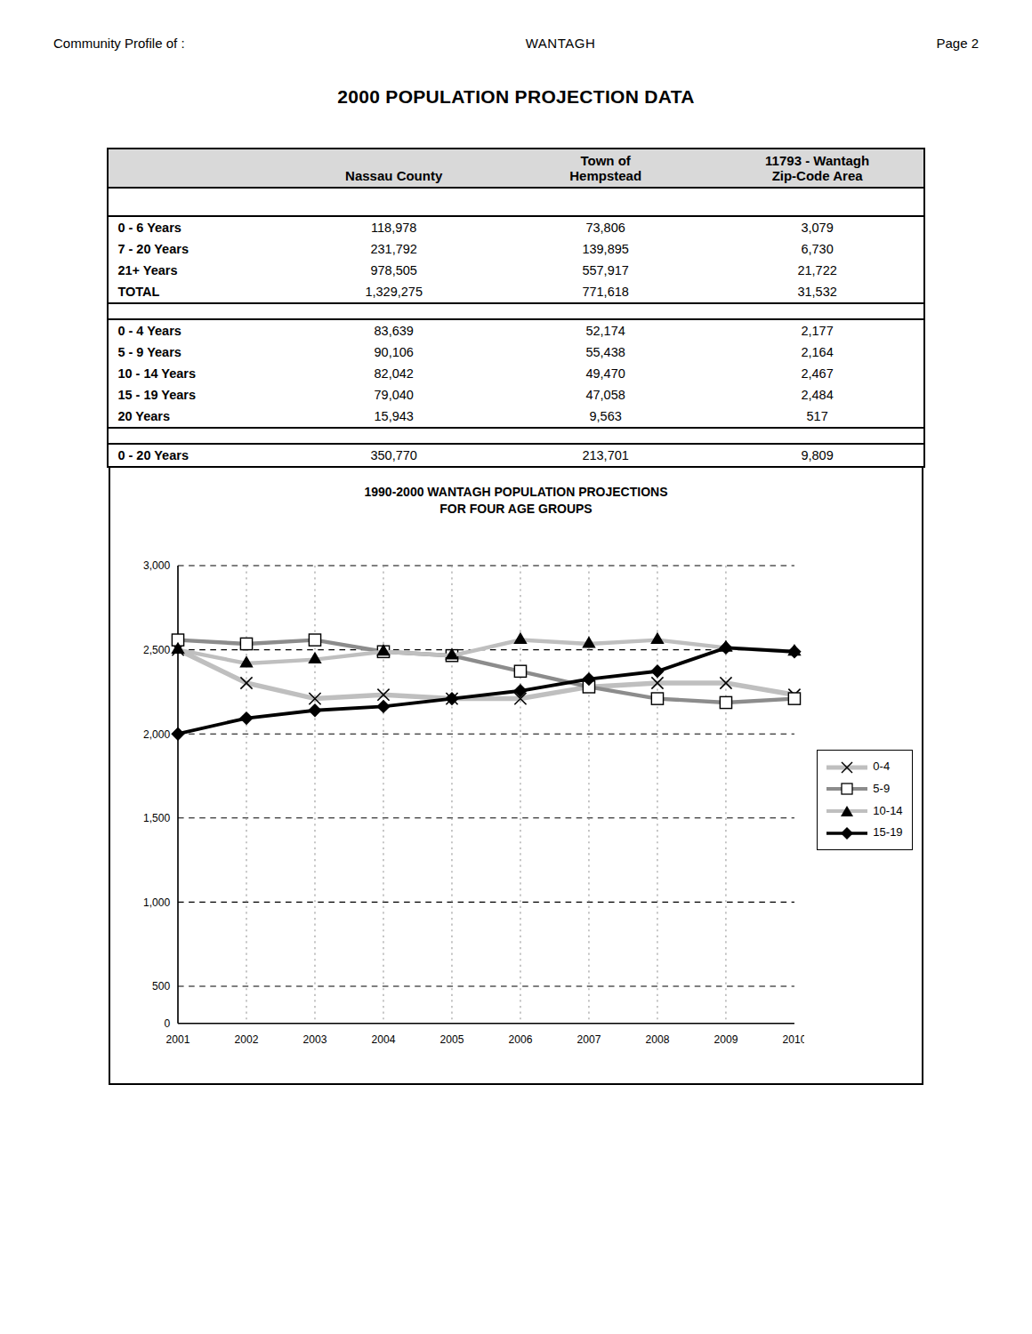Community Profile of : WANTAGH Page 2
2000 POPULATION PROJECTION DATA
| | Nassau County | Town of Hempstead | 11793 - Wantagh Zip-Code Area |
| --- | --- | --- | --- |
| 0 - 6 Years | 118,978 | 73,806 | 3,079 |
| 7 - 20 Years | 231,792 | 139,895 | 6,730 |
| 21+ Years | 978,505 | 557,917 | 21,722 |
| TOTAL | 1,329,275 | 771,618 | 31,532 |
| 0 - 4 Years | 83,639 | 52,174 | 2,177 |
| 5 - 9 Years | 90,106 | 55,438 | 2,164 |
| 10 - 14 Years | 82,042 | 49,470 | 2,467 |
| 15 - 19 Years | 79,040 | 47,058 | 2,484 |
| 20 Years | 15,943 | 9,563 | 517 |
| 0 - 20 Years | 350,770 | 213,701 | 9,809 |
1990-2000 WANTAGH POPULATION PROJECTIONS
FOR FOUR AGE GROUPS
3,000 2,500 2,000 1,500 1,000 500 0 2001 2002 2003 2004 2005 2006 2007 2008 2009 2010
0-4
5-9
10-14
15-19